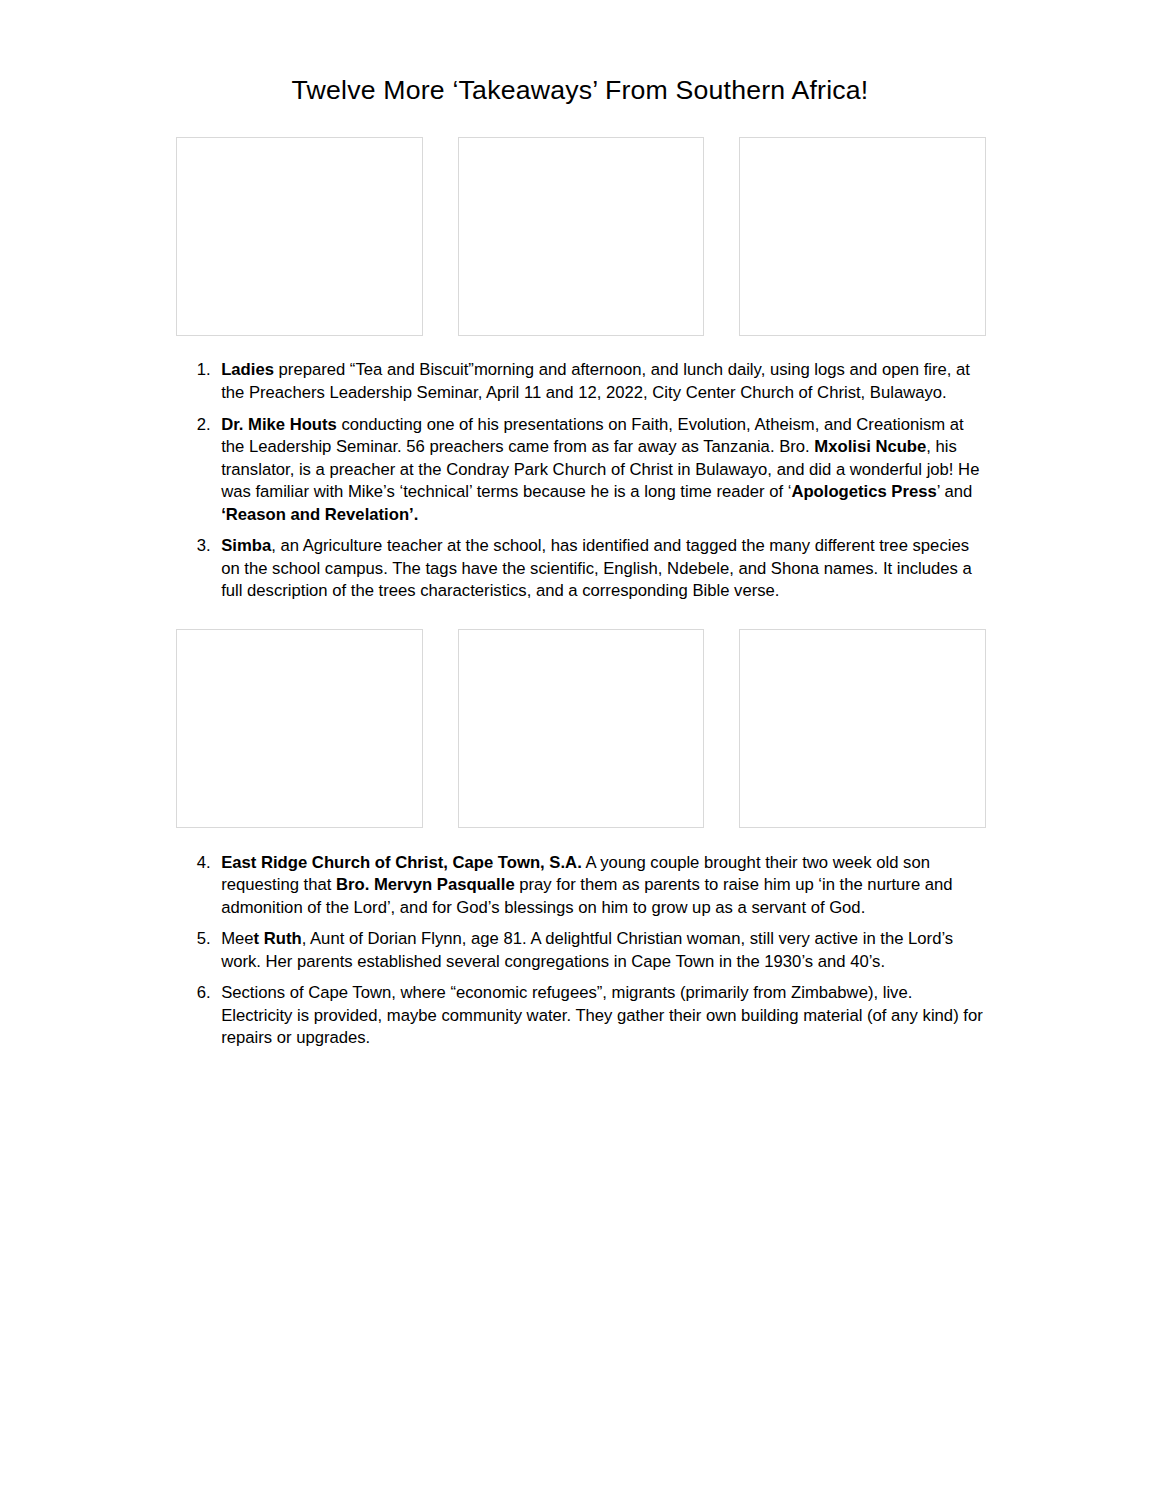Twelve More ‘Takeaways’ From Southern Africa!
Ladies prepared “Tea and Biscuit”morning and afternoon, and lunch daily, using logs and open fire, at the Preachers Leadership Seminar, April 11 and 12, 2022, City Center Church of Christ, Bulawayo.
Dr. Mike Houts conducting one of his presentations on Faith, Evolution, Atheism, and Creationism at the Leadership Seminar. 56 preachers came from as far away as Tanzania. Bro. Mxolisi Ncube, his translator, is a preacher at the Condray Park Church of Christ in Bulawayo, and did a wonderful job! He was familiar with Mike’s ‘technical’ terms because he is a long time reader of ‘Apologetics Press’ and ‘Reason and Revelation’.
Simba, an Agriculture teacher at the school, has identified and tagged the many different tree species on the school campus. The tags have the scientific, English, Ndebele, and Shona names. It includes a full description of the trees characteristics, and a corresponding Bible verse.
East Ridge Church of Christ, Cape Town, S.A. A young couple brought their two week old son requesting that Bro. Mervyn Pasqualle pray for them as parents to raise him up ‘in the nurture and admonition of the Lord’, and for God’s blessings on him to grow up as a servant of God.
Meet Ruth, Aunt of Dorian Flynn, age 81. A delightful Christian woman, still very active in the Lord’s work. Her parents established several congregations in Cape Town in the 1930’s and 40’s.
Sections of Cape Town, where “economic refugees”, migrants (primarily from Zimbabwe), live. Electricity is provided, maybe community water. They gather their own building material (of any kind) for repairs or upgrades.